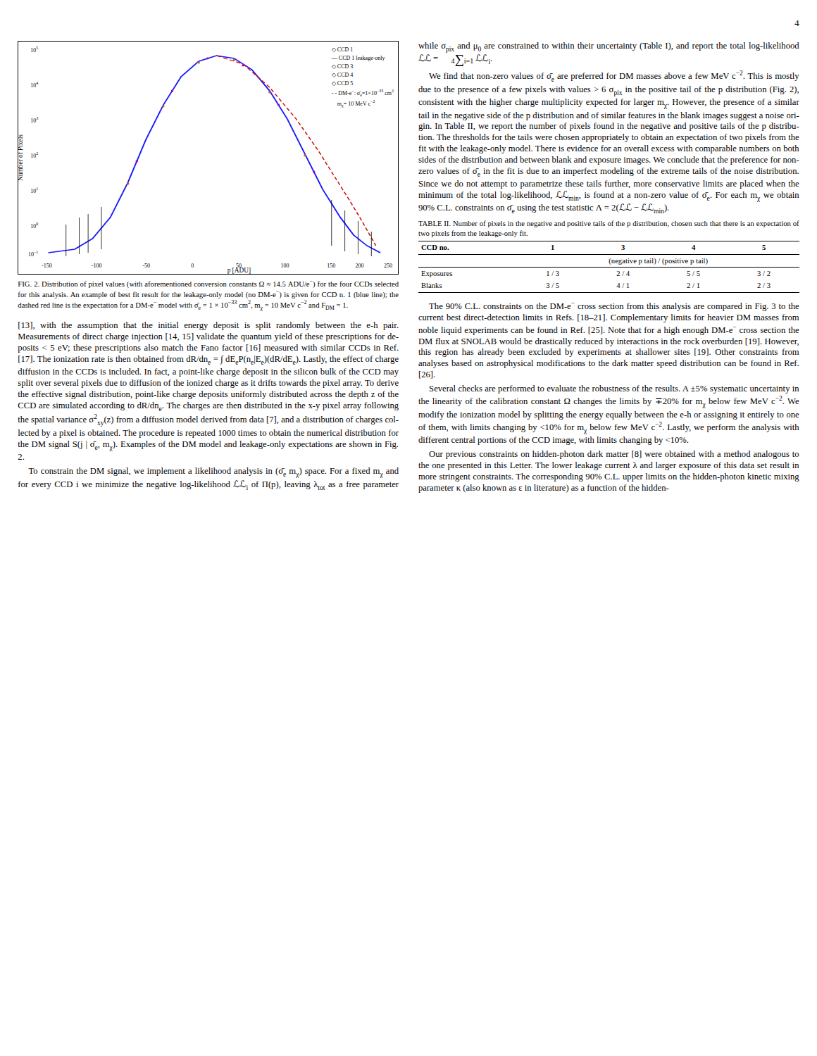4
Number of Pixels
105 104 103 102 101 100 10−1
◇ CCD 1
— CCD 1 leakage-only
◇ CCD 3
◇ CCD 4
◇ CCD 5
- - DM-e−: σ̄e=1×10−33 cm2
mχ= 10 MeV c−2
-150 -100 -50 0 50 100 150 200 250
p [ADU]
FIG. 2. Distribution of pixel values (with aforementioned conversion constants Ω ≈ 14.5 ADU/e−) for the four CCDs selected for this analysis. An example of best fit result for the leakage-only model (no DM-e−) is given for CCD n. 1 (blue line); the dashed red line is the expectation for a DM-e− model with σ̄e = 1 × 10−33 cm2, mχ = 10 MeV c−2 and FDM = 1.
[13], with the assumption that the initial energy deposit is split randomly between the e-h pair. Measurements of direct charge injection [14, 15] validate the quantum yield of these prescriptions for deposits < 5 eV; these prescriptions also match the Fano factor [16] measured with similar CCDs in Ref. [17]. The ionization rate is then obtained from dR/dne = ∫ dEeP(ne|Ee)(dR/dEe). Lastly, the effect of charge diffusion in the CCDs is included. In fact, a point-like charge deposit in the silicon bulk of the CCD may split over several pixels due to diffusion of the ionized charge as it drifts towards the pixel array. To derive the effective signal distribution, point-like charge deposits uniformly distributed across the depth z of the CCD are simulated according to dR/dne. The charges are then distributed in the x-y pixel array following the spatial variance σ2xy(z) from a diffusion model derived from data [7], and a distribution of charges collected by a pixel is obtained. The procedure is repeated 1000 times to obtain the numerical distribution for the DM signal S(j | σ̄e, mχ). Examples of the DM model and leakage-only expectations are shown in Fig. 2.
To constrain the DM signal, we implement a likelihood analysis in (σ̄e mχ) space. For a fixed mχ and for every CCD i we minimize the negative log-likelihood ℒℒi of Π(p), leaving λtot as a free parameter while σpix and μ0 are constrained to within their uncertainty (Table I), and report the total log-likelihood ℒℒ = 4∑i=1 ℒℒi.
We find that non-zero values of σ̄e are preferred for DM masses above a few MeV c−2. This is mostly due to the presence of a few pixels with values > 6 σpix in the positive tail of the p distribution (Fig. 2), consistent with the higher charge multiplicity expected for larger mχ. However, the presence of a similar tail in the negative side of the p distribution and of similar features in the blank images suggest a noise origin. In Table II, we report the number of pixels found in the negative and positive tails of the p distribution. The thresholds for the tails were chosen appropriately to obtain an expectation of two pixels from the fit with the leakage-only model. There is evidence for an overall excess with comparable numbers on both sides of the distribution and between blank and exposure images. We conclude that the preference for non-zero values of σ̄e in the fit is due to an imperfect modeling of the extreme tails of the noise distribution. Since we do not attempt to parametrize these tails further, more conservative limits are placed when the minimum of the total log-likelihood, ℒℒmin, is found at a non-zero value of σ̄e. For each mχ we obtain 90% C.L. constraints on σ̄e using the test statistic Λ = 2(ℒℒ − ℒℒmin).
TABLE II. Number of pixels in the negative and positive tails of the p distribution, chosen such that there is an expectation of two pixels from the leakage-only fit.
| CCD no. | 1 | 3 | 4 | 5 |
| --- | --- | --- | --- | --- |
| | (negative p tail) / (positive p tail) |
| Exposures | 1 / 3 | 2 / 4 | 5 / 5 | 3 / 2 |
| Blanks | 3 / 5 | 4 / 1 | 2 / 1 | 2 / 3 |
The 90% C.L. constraints on the DM-e− cross section from this analysis are compared in Fig. 3 to the current best direct-detection limits in Refs. [18–21]. Complementary limits for heavier DM masses from noble liquid experiments can be found in Ref. [25]. Note that for a high enough DM-e− cross section the DM flux at SNOLAB would be drastically reduced by interactions in the rock overburden [19]. However, this region has already been excluded by experiments at shallower sites [19]. Other constraints from analyses based on astrophysical modifications to the dark matter speed distribution can be found in Ref. [26].
Several checks are performed to evaluate the robustness of the results. A ±5% systematic uncertainty in the linearity of the calibration constant Ω changes the limits by ∓20% for mχ below few MeV c−2. We modify the ionization model by splitting the energy equally between the e-h or assigning it entirely to one of them, with limits changing by <10% for mχ below few MeV c−2. Lastly, we perform the analysis with different central portions of the CCD image, with limits changing by <10%.
Our previous constraints on hidden-photon dark matter [8] were obtained with a method analogous to the one presented in this Letter. The lower leakage current λ and larger exposure of this data set result in more stringent constraints. The corresponding 90% C.L. upper limits on the hidden-photon kinetic mixing parameter κ (also known as ε in literature) as a function of the hidden-